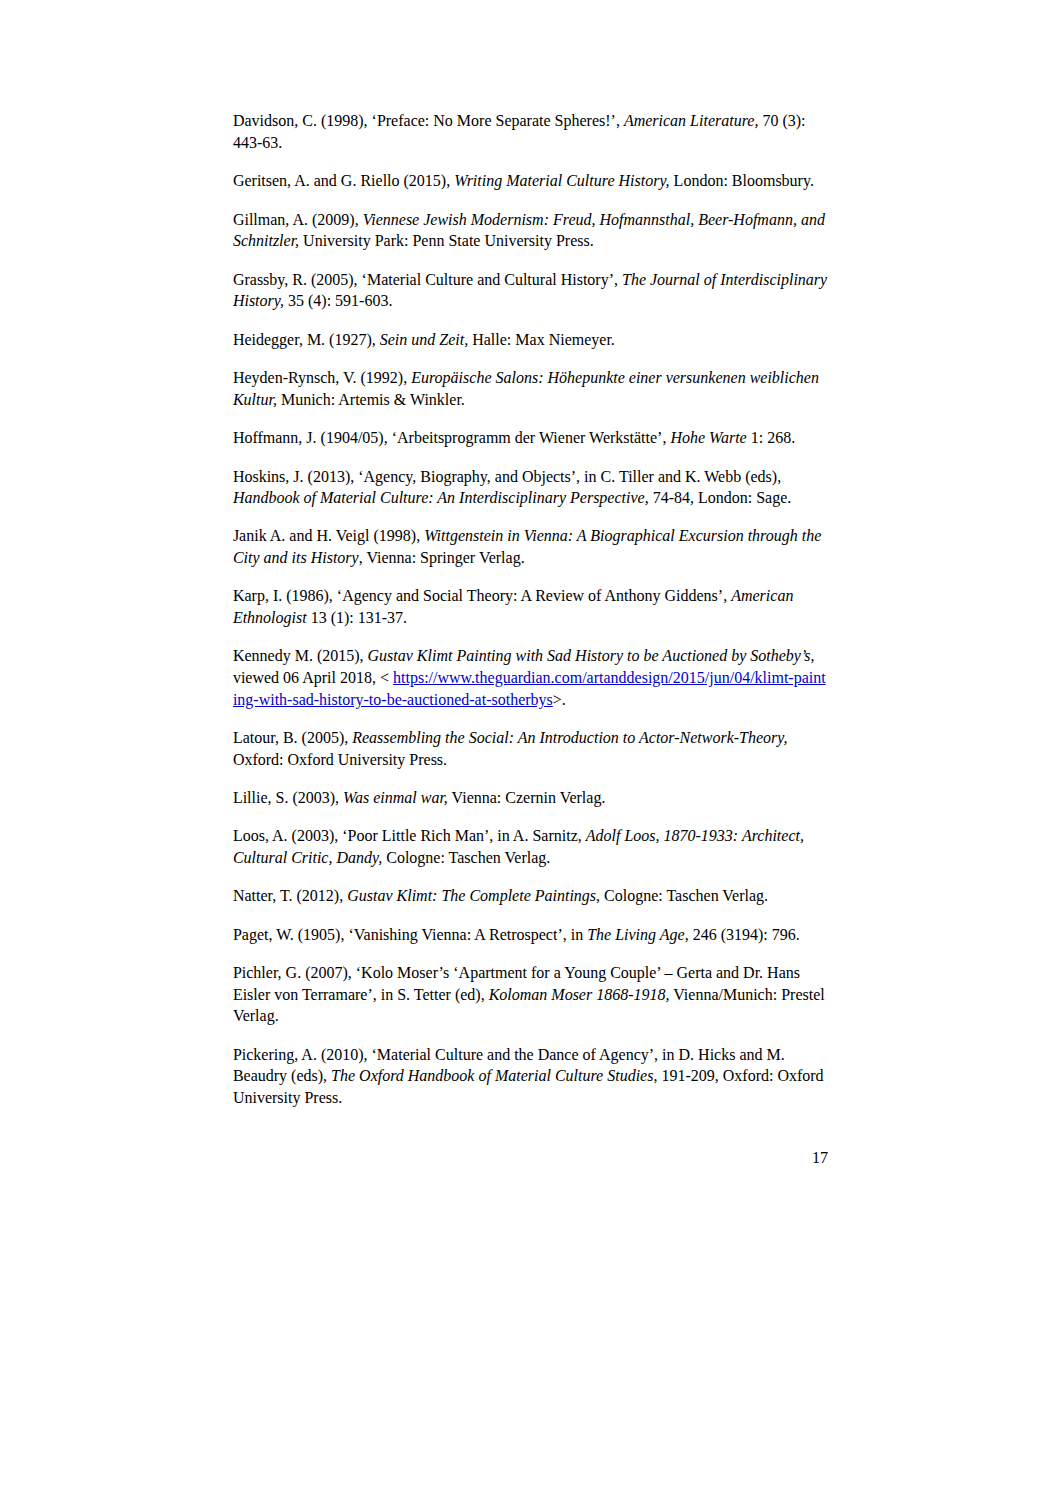Davidson, C. (1998), ‘Preface: No More Separate Spheres!’, American Literature, 70 (3): 443-63.
Geritsen, A. and G. Riello (2015), Writing Material Culture History, London: Bloomsbury.
Gillman, A. (2009), Viennese Jewish Modernism: Freud, Hofmannsthal, Beer-Hofmann, and Schnitzler, University Park: Penn State University Press.
Grassby, R. (2005), ‘Material Culture and Cultural History’, The Journal of Interdisciplinary History, 35 (4): 591-603.
Heidegger, M. (1927), Sein und Zeit, Halle: Max Niemeyer.
Heyden-Rynsch, V. (1992), Europäische Salons: Höhepunkte einer versunkenen weiblichen Kultur, Munich: Artemis & Winkler.
Hoffmann, J. (1904/05), ‘Arbeitsprogramm der Wiener Werkstätte’, Hohe Warte 1: 268.
Hoskins, J. (2013), ‘Agency, Biography, and Objects’, in C. Tiller and K. Webb (eds), Handbook of Material Culture: An Interdisciplinary Perspective, 74-84, London: Sage.
Janik A. and H. Veigl (1998), Wittgenstein in Vienna: A Biographical Excursion through the City and its History, Vienna: Springer Verlag.
Karp, I. (1986), ‘Agency and Social Theory: A Review of Anthony Giddens’, American Ethnologist 13 (1): 131-37.
Kennedy M. (2015), Gustav Klimt Painting with Sad History to be Auctioned by Sotheby’s, viewed 06 April 2018, < https://www.theguardian.com/artanddesign/2015/jun/04/klimt-painting-with-sad-history-to-be-auctioned-at-sotherbys>.
Latour, B. (2005), Reassembling the Social: An Introduction to Actor-Network-Theory, Oxford: Oxford University Press.
Lillie, S. (2003), Was einmal war, Vienna: Czernin Verlag.
Loos, A. (2003), ‘Poor Little Rich Man’, in A. Sarnitz, Adolf Loos, 1870-1933: Architect, Cultural Critic, Dandy, Cologne: Taschen Verlag.
Natter, T. (2012), Gustav Klimt: The Complete Paintings, Cologne: Taschen Verlag.
Paget, W. (1905), ‘Vanishing Vienna: A Retrospect’, in The Living Age, 246 (3194): 796.
Pichler, G. (2007), ‘Kolo Moser’s ‘Apartment for a Young Couple’ – Gerta and Dr. Hans Eisler von Terramare’, in S. Tetter (ed), Koloman Moser 1868-1918, Vienna/Munich: Prestel Verlag.
Pickering, A. (2010), ‘Material Culture and the Dance of Agency’, in D. Hicks and M. Beaudry (eds), The Oxford Handbook of Material Culture Studies, 191-209, Oxford: Oxford University Press.
17